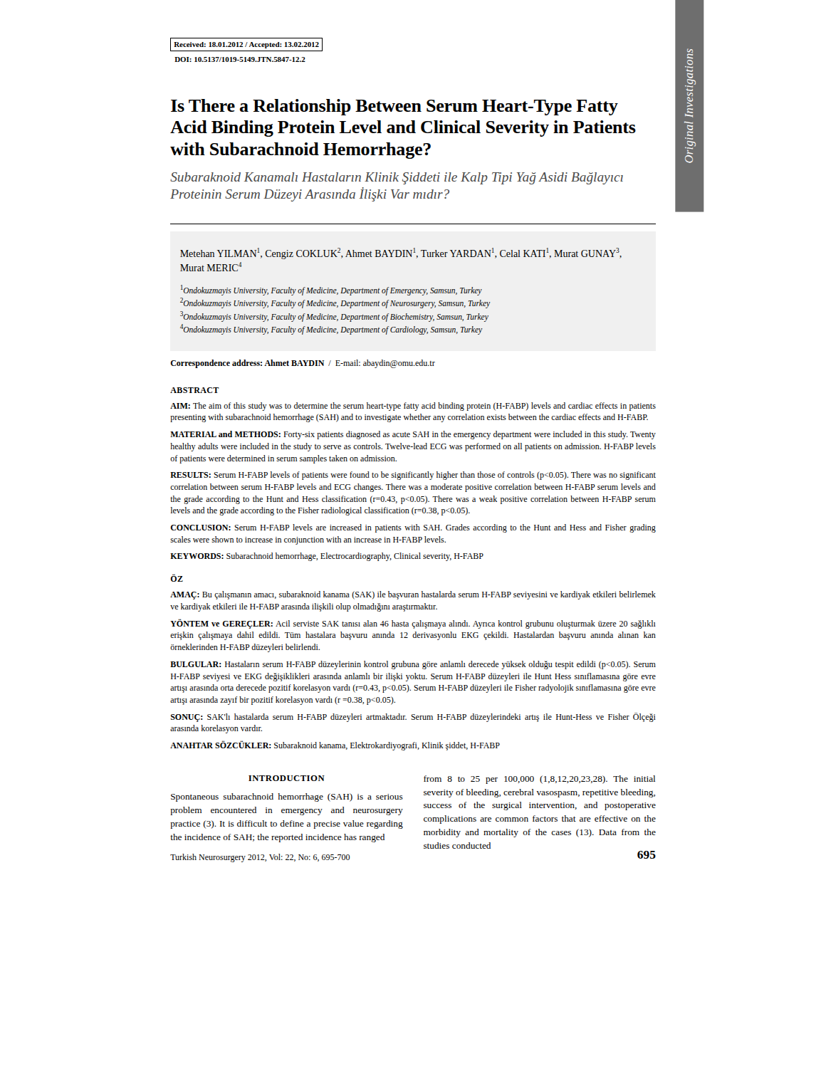Original Investigations
Received: 18.01.2012 / Accepted: 13.02.2012
DOI: 10.5137/1019-5149.JTN.5847-12.2
Is There a Relationship Between Serum Heart-Type Fatty Acid Binding Protein Level and Clinical Severity in Patients with Subarachnoid Hemorrhage?
Subaraknoid Kanamalı Hastaların Klinik Şiddeti ile Kalp Tipi Yağ Asidi Bağlayıcı Proteinin Serum Düzeyi Arasında İlişki Var mıdır?
Metehan YILMAN1, Cengiz COKLUK2, Ahmet BAYDIN1, Turker YARDAN1, Celal KATI1, Murat GUNAY3, Murat MERIC4
1Ondokuzmayis University, Faculty of Medicine, Department of Emergency, Samsun, Turkey
2Ondokuzmayis University, Faculty of Medicine, Department of Neurosurgery, Samsun, Turkey
3Ondokuzmayis University, Faculty of Medicine, Department of Biochemistry, Samsun, Turkey
4Ondokuzmayis University, Faculty of Medicine, Department of Cardiology, Samsun, Turkey
Correspondence address: Ahmet BAYDIN / E-mail: abaydin@omu.edu.tr
ABSTRACT
AIM: The aim of this study was to determine the serum heart-type fatty acid binding protein (H-FABP) levels and cardiac effects in patients presenting with subarachnoid hemorrhage (SAH) and to investigate whether any correlation exists between the cardiac effects and H-FABP.
MATERIAL and METHODS: Forty-six patients diagnosed as acute SAH in the emergency department were included in this study. Twenty healthy adults were included in the study to serve as controls. Twelve-lead ECG was performed on all patients on admission. H-FABP levels of patients were determined in serum samples taken on admission.
RESULTS: Serum H-FABP levels of patients were found to be significantly higher than those of controls (p<0.05). There was no significant correlation between serum H-FABP levels and ECG changes. There was a moderate positive correlation between H-FABP serum levels and the grade according to the Hunt and Hess classification (r=0.43, p<0.05). There was a weak positive correlation between H-FABP serum levels and the grade according to the Fisher radiological classification (r=0.38, p<0.05).
CONCLUSION: Serum H-FABP levels are increased in patients with SAH. Grades according to the Hunt and Hess and Fisher grading scales were shown to increase in conjunction with an increase in H-FABP levels.
KEYWORDS: Subarachnoid hemorrhage, Electrocardiography, Clinical severity, H-FABP
ÖZ
AMAÇ: Bu çalışmanın amacı, subaraknoid kanama (SAK) ile başvuran hastalarda serum H-FABP seviyesini ve kardiyak etkileri belirlemek ve kardiyak etkileri ile H-FABP arasında ilişkili olup olmadığını araştırmaktır.
YÖNTEM ve GEREÇLER: Acil serviste SAK tanısı alan 46 hasta çalışmaya alındı. Ayrıca kontrol grubunu oluşturmak üzere 20 sağlıklı erişkin çalışmaya dahil edildi. Tüm hastalara başvuru anında 12 derivasyonlu EKG çekildi. Hastalardan başvuru anında alınan kan örneklerinden H-FABP düzeyleri belirlendi.
BULGULAR: Hastaların serum H-FABP düzeylerinin kontrol grubuna göre anlamlı derecede yüksek olduğu tespit edildi (p<0.05). Serum H-FABP seviyesi ve EKG değişiklikleri arasında anlamlı bir ilişki yoktu. Serum H-FABP düzeyleri ile Hunt Hess sınıflamasına göre evre artışı arasında orta derecede pozitif korelasyon vardı (r=0.43, p<0.05). Serum H-FABP düzeyleri ile Fisher radyolojik sınıflamasına göre evre artışı arasında zayıf bir pozitif korelasyon vardı (r =0.38, p<0.05).
SONUÇ: SAK'lı hastalarda serum H-FABP düzeyleri artmaktadır. Serum H-FABP düzeylerindeki artış ile Hunt-Hess ve Fisher Ölçeği arasında korelasyon vardır.
ANAHTAR SÖZCÜKLER: Subaraknoid kanama, Elektrokardiyografi, Klinik şiddet, H-FABP
INTRODUCTION
Spontaneous subarachnoid hemorrhage (SAH) is a serious problem encountered in emergency and neurosurgery practice (3). It is difficult to define a precise value regarding the incidence of SAH; the reported incidence has ranged
from 8 to 25 per 100,000 (1,8,12,20,23,28). The initial severity of bleeding, cerebral vasospasm, repetitive bleeding, success of the surgical intervention, and postoperative complications are common factors that are effective on the morbidity and mortality of the cases (13). Data from the studies conducted
Turkish Neurosurgery 2012, Vol: 22, No: 6, 695-700
695